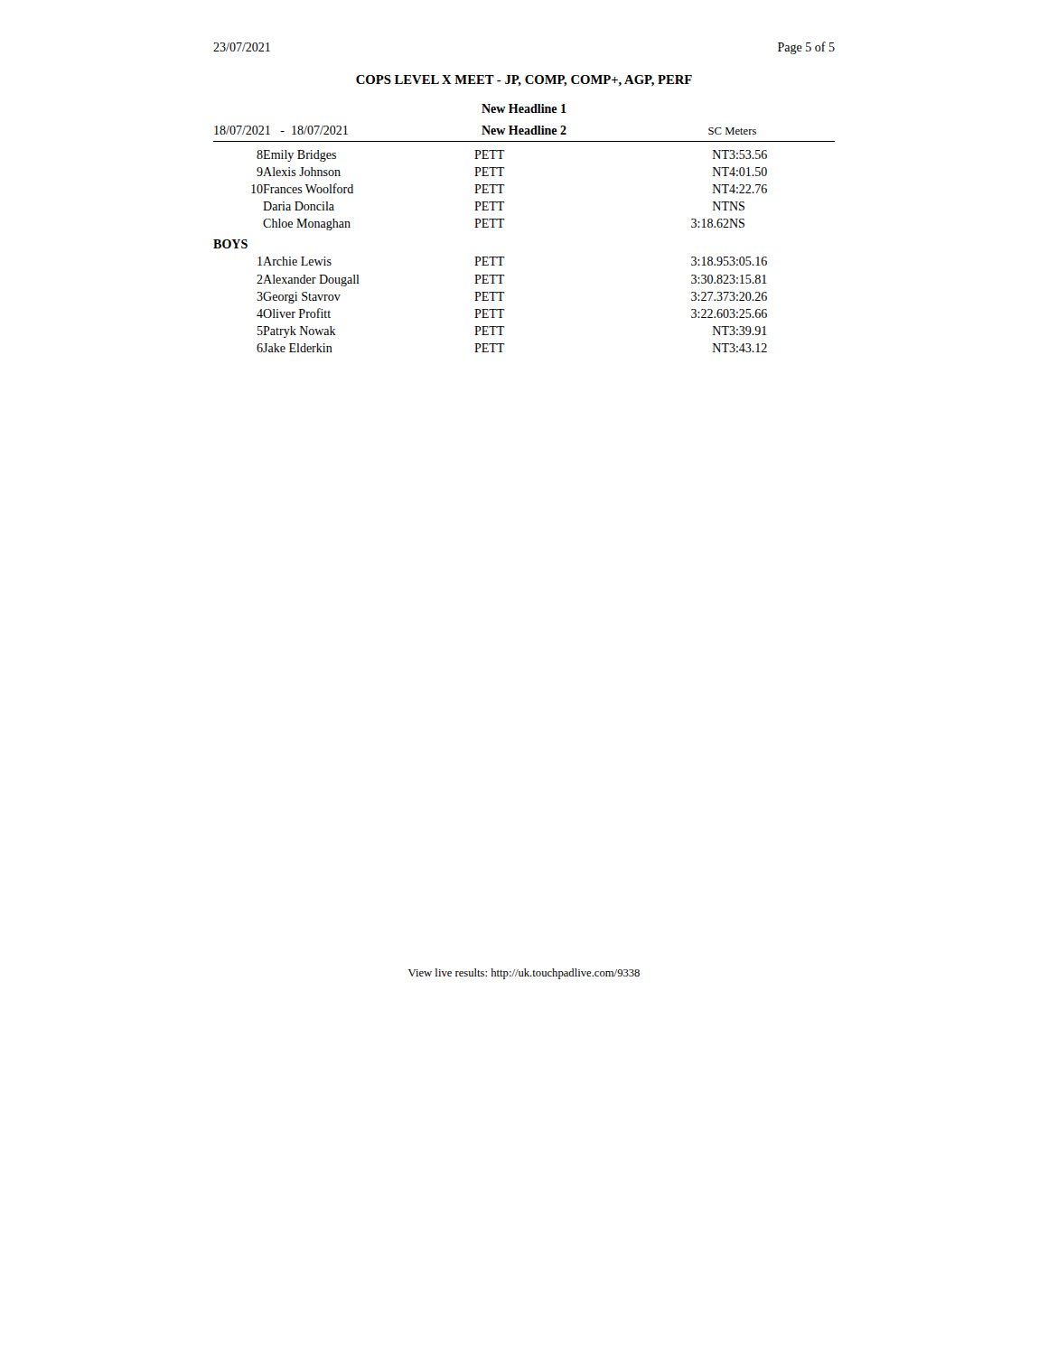23/07/2021 Page 5 of 5
COPS LEVEL X MEET - JP, COMP, COMP+, AGP, PERF
New Headline 1
18/07/2021 - 18/07/2021 New Headline 2 SC Meters
| 8 | Emily Bridges | PETT | NT | 3:53.56 |
| 9 | Alexis Johnson | PETT | NT | 4:01.50 |
| 10 | Frances Woolford | PETT | NT | 4:22.76 |
| | Daria Doncila | PETT | NT | NS |
| | Chloe Monaghan | PETT | 3:18.62 | NS |
| BOYS |
| 1 | Archie Lewis | PETT | 3:18.95 | 3:05.16 |
| 2 | Alexander Dougall | PETT | 3:30.82 | 3:15.81 |
| 3 | Georgi Stavrov | PETT | 3:27.37 | 3:20.26 |
| 4 | Oliver Profitt | PETT | 3:22.60 | 3:25.66 |
| 5 | Patryk Nowak | PETT | NT | 3:39.91 |
| 6 | Jake Elderkin | PETT | NT | 3:43.12 |
View live results: http://uk.touchpadlive.com/9338